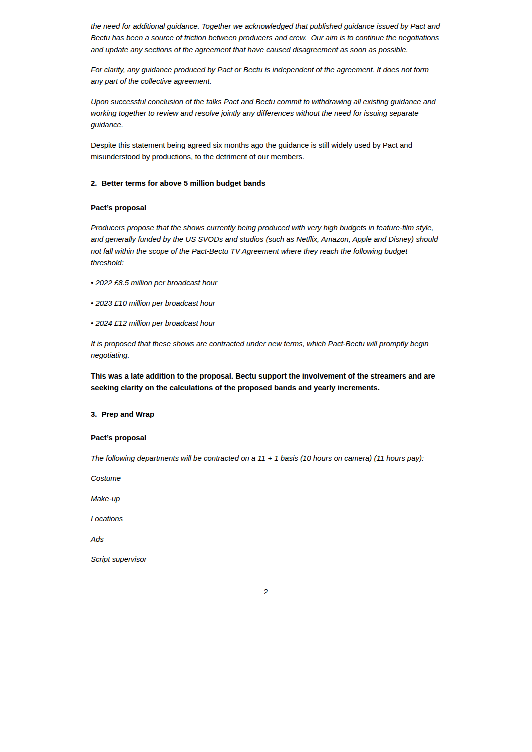the need for additional guidance. Together we acknowledged that published guidance issued by Pact and Bectu has been a source of friction between producers and crew. Our aim is to continue the negotiations and update any sections of the agreement that have caused disagreement as soon as possible.
For clarity, any guidance produced by Pact or Bectu is independent of the agreement. It does not form any part of the collective agreement.
Upon successful conclusion of the talks Pact and Bectu commit to withdrawing all existing guidance and working together to review and resolve jointly any differences without the need for issuing separate guidance.
Despite this statement being agreed six months ago the guidance is still widely used by Pact and misunderstood by productions, to the detriment of our members.
2. Better terms for above 5 million budget bands
Pact’s proposal
Producers propose that the shows currently being produced with very high budgets in feature-film style, and generally funded by the US SVODs and studios (such as Netflix, Amazon, Apple and Disney) should not fall within the scope of the Pact-Bectu TV Agreement where they reach the following budget threshold:
• 2022 £8.5 million per broadcast hour
• 2023 £10 million per broadcast hour
• 2024 £12 million per broadcast hour
It is proposed that these shows are contracted under new terms, which Pact-Bectu will promptly begin negotiating.
This was a late addition to the proposal. Bectu support the involvement of the streamers and are seeking clarity on the calculations of the proposed bands and yearly increments.
3. Prep and Wrap
Pact’s proposal
The following departments will be contracted on a 11 + 1 basis (10 hours on camera) (11 hours pay):
Costume
Make-up
Locations
Ads
Script supervisor
2